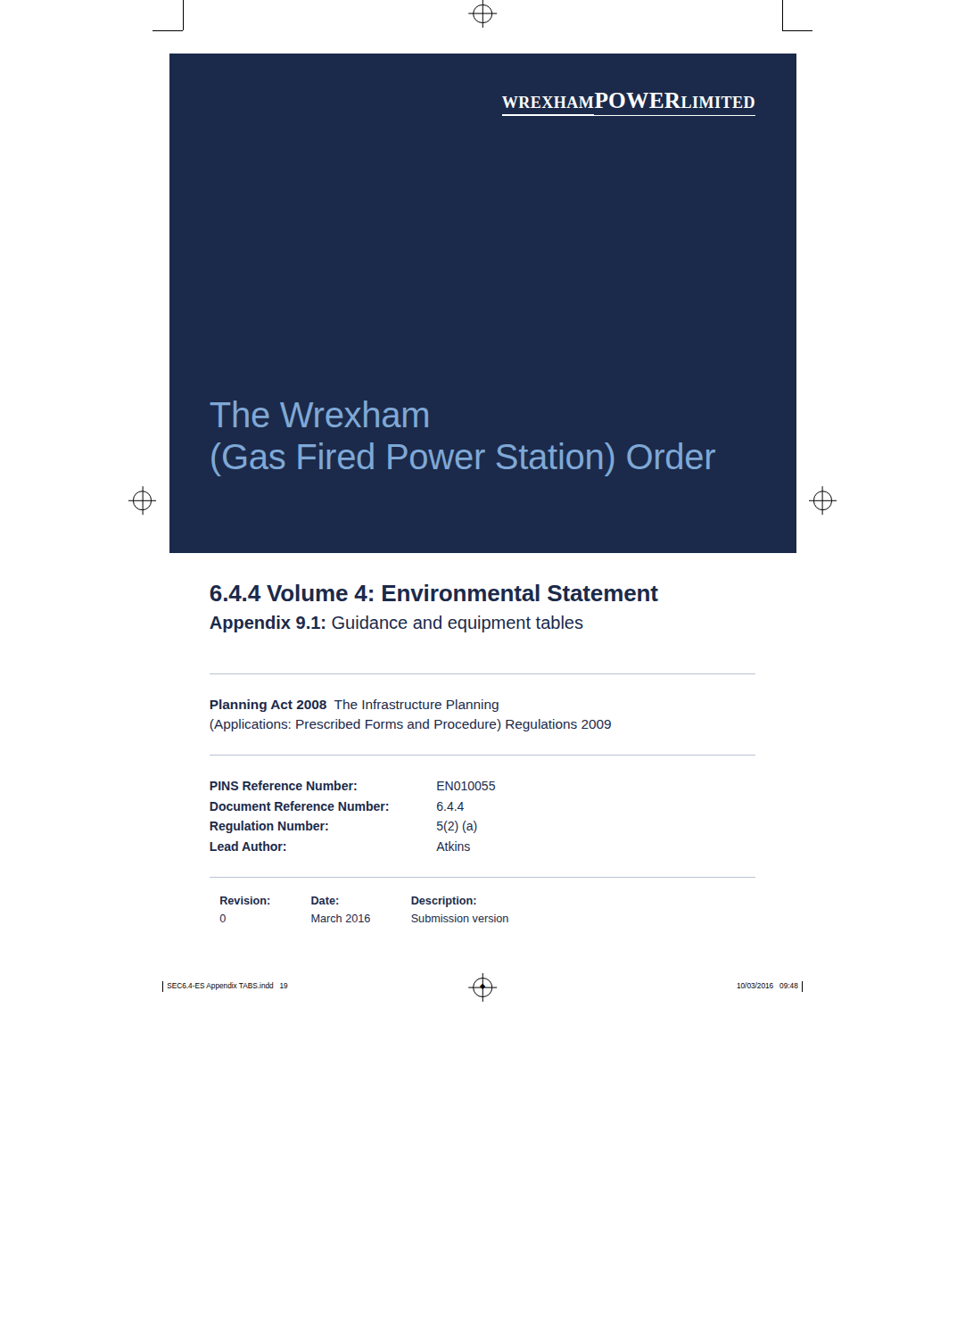WREXHAM POWER LIMITED
The Wrexham
(Gas Fired Power Station) Order
6.4.4 Volume 4: Environmental Statement
Appendix 9.1: Guidance and equipment tables
Planning Act 2008 The Infrastructure Planning
(Applications: Prescribed Forms and Procedure) Regulations 2009
| PINS Reference Number: | EN010055 |
| Document Reference Number: | 6.4.4 |
| Regulation Number: | 5(2) (a) |
| Lead Author: | Atkins |
| Revision: | Date: | Description: |
| --- | --- | --- |
| 0 | March 2016 | Submission version |
SEC6.4-ES Appendix TABS.indd 19
◆
10/03/2016 09:48